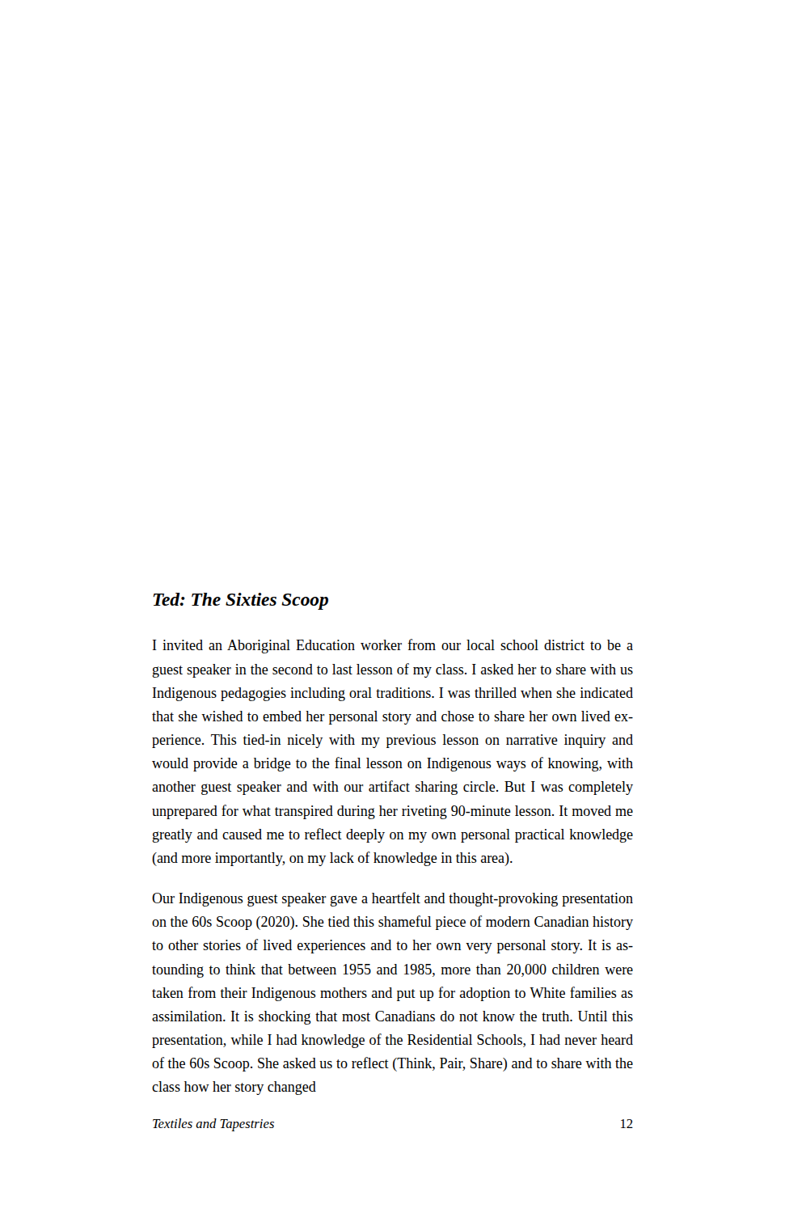Ted: The Sixties Scoop
I invited an Aboriginal Education worker from our local school district to be a guest speaker in the second to last lesson of my class. I asked her to share with us Indigenous pedagogies including oral traditions. I was thrilled when she indicated that she wished to embed her personal story and chose to share her own lived experience. This tied-in nicely with my previous lesson on narrative inquiry and would provide a bridge to the final lesson on Indigenous ways of knowing, with another guest speaker and with our artifact sharing circle. But I was completely unprepared for what transpired during her riveting 90-minute lesson. It moved me greatly and caused me to reflect deeply on my own personal practical knowledge (and more importantly, on my lack of knowledge in this area).
Our Indigenous guest speaker gave a heartfelt and thought-provoking presentation on the 60s Scoop (2020). She tied this shameful piece of modern Canadian history to other stories of lived experiences and to her own very personal story. It is astounding to think that between 1955 and 1985, more than 20,000 children were taken from their Indigenous mothers and put up for adoption to White families as assimilation. It is shocking that most Canadians do not know the truth. Until this presentation, while I had knowledge of the Residential Schools, I had never heard of the 60s Scoop. She asked us to reflect (Think, Pair, Share) and to share with the class how her story changed
Textiles and Tapestries 12